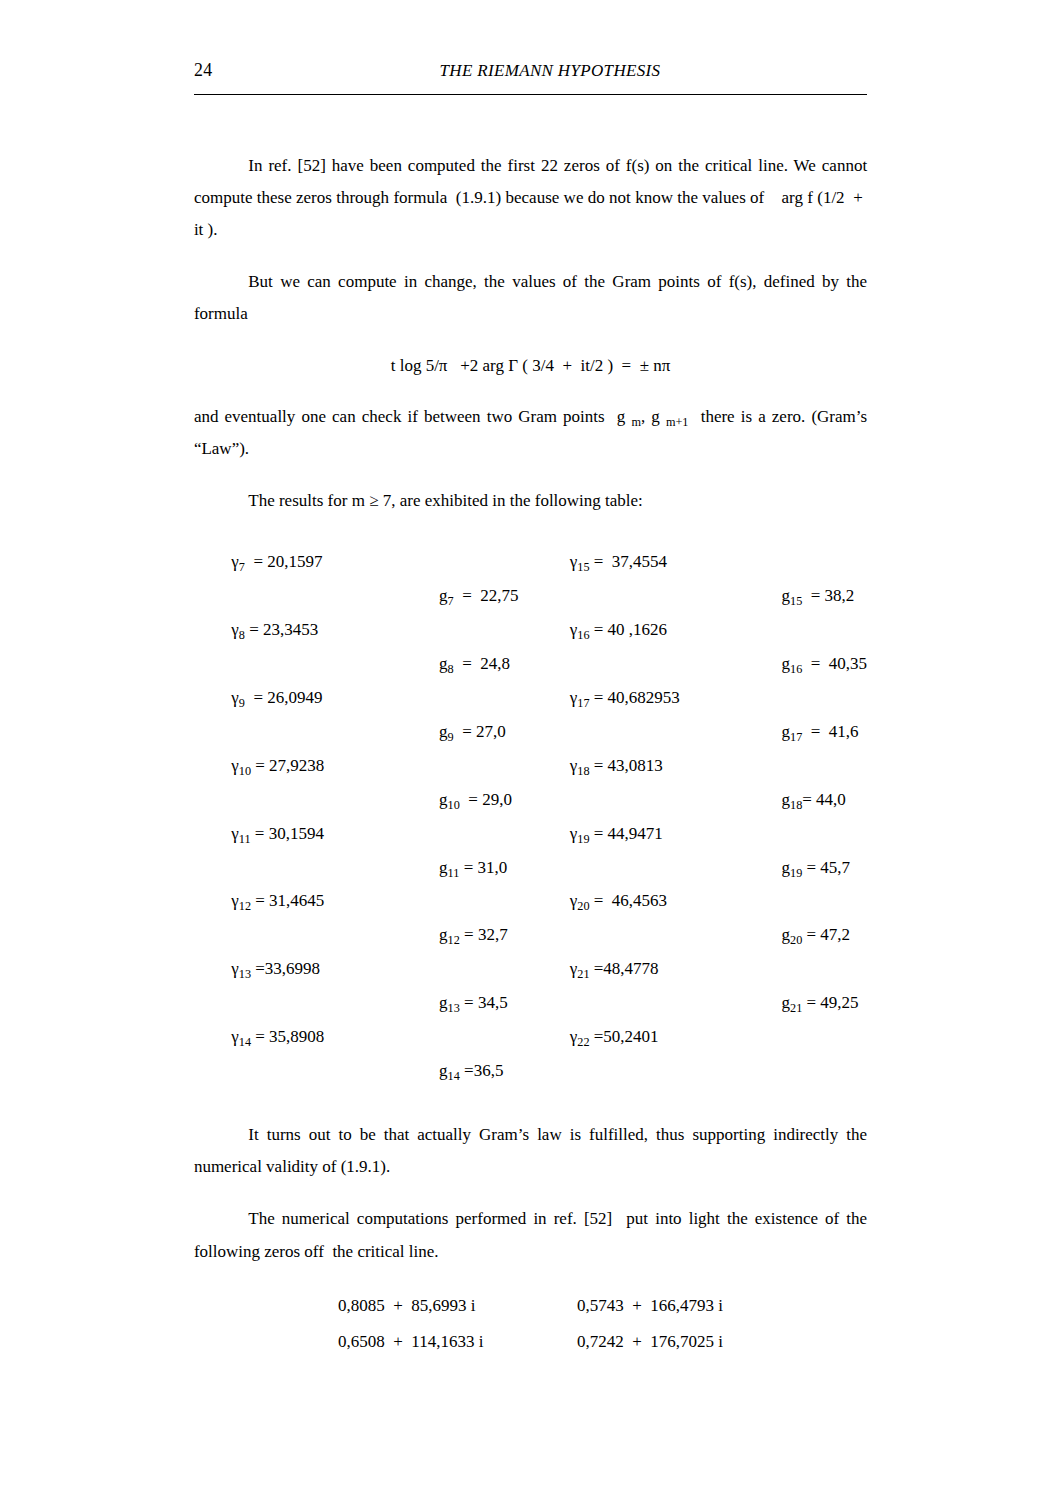24 THE RIEMANN HYPOTHESIS
In ref. [52] have been computed the first 22 zeros of f(s) on the critical line. We cannot compute these zeros through formula (1.9.1) because we do not know the values of arg f (1/2 + it ).
But we can compute in change, the values of the Gram points of f(s), defined by the formula
t log 5/π +2 arg Γ ( 3/4 + it/2 ) = ± nπ
and eventually one can check if between two Gram points g m, g m+1 there is a zero. (Gram’s “Law”).
The results for m ≥ 7, are exhibited in the following table:
| γ 7 = 20,1597 | | γ 15 = 37,4554 | |
| | g 7 = 22,75 | | g 15 = 38,2 |
| γ 8 = 23,3453 | | γ 16 = 40 ,1626 | |
| | g 8 = 24,8 | | g 16 = 40,35 |
| γ 9 = 26,0949 | | γ 17 = 40,682953 | |
| | g 9 = 27,0 | | g 17 = 41,6 |
| γ 10 = 27,9238 | | γ 18 = 43,0813 | |
| | g 10 = 29,0 | | g 18 = 44,0 |
| γ 11 = 30,1594 | | γ 19 = 44,9471 | |
| | g 11 = 31,0 | | g 19 = 45,7 |
| γ 12 = 31,4645 | | γ 20 = 46,4563 | |
| | g 12 = 32,7 | | g 20 = 47,2 |
| γ 13 =33,6998 | | γ 21 =48,4778 | |
| | g 13 = 34,5 | | g 21 = 49,25 |
| γ 14 = 35,8908 | | γ 22 =50,2401 | |
| | g 14 =36,5 | | |
It turns out to be that actually Gram’s law is fulfilled, thus supporting indirectly the numerical validity of (1.9.1).
The numerical computations performed in ref. [52] put into light the existence of the following zeros off the critical line.
| 0,8085 + 85,6993 i | 0,5743 + 166,4793 i |
| 0,6508 + 114,1633 i | 0,7242 + 176,7025 i |